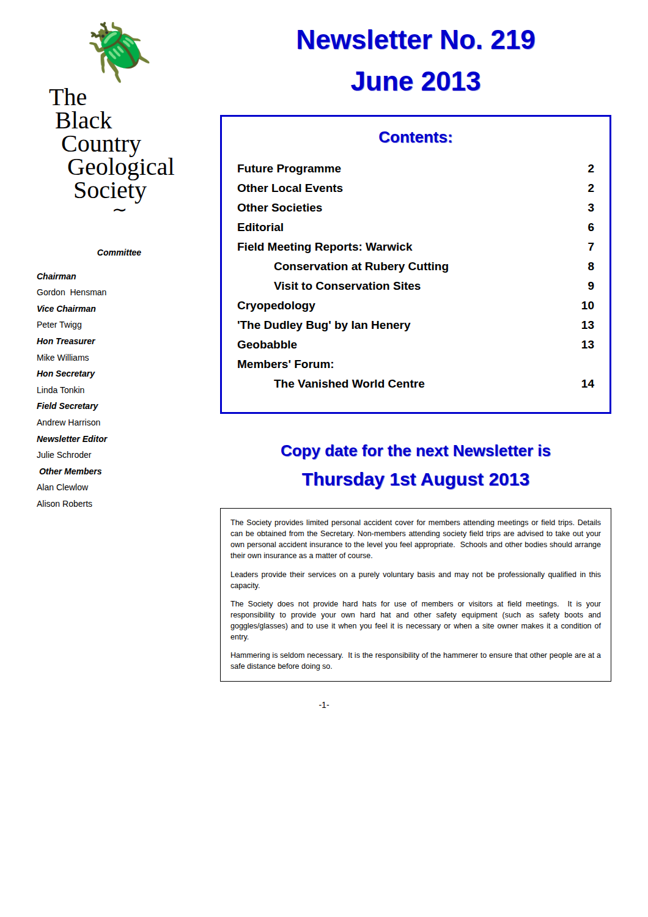🪲
The Black Country Geological Society
∼
Committee
Chairman
Gordon Hensman
Vice Chairman
Peter Twigg
Hon Treasurer
Mike Williams
Hon Secretary
Linda Tonkin
Field Secretary
Andrew Harrison
Newsletter Editor
Julie Schroder
Other Members
Alan Clewlow
Alison Roberts
Newsletter No. 219 June 2013
Contents:
| Future Programme | 2 |
| Other Local Events | 2 |
| Other Societies | 3 |
| Editorial | 6 |
| Field Meeting Reports: Warwick | 7 |
| Conservation at Rubery Cutting | 8 |
| Visit to Conservation Sites | 9 |
| Cryopedology | 10 |
| 'The Dudley Bug' by Ian Henery | 13 |
| Geobabble | 13 |
| Members' Forum: | |
| The Vanished World Centre | 14 |
Copy date for the next Newsletter is Thursday 1st August 2013
The Society provides limited personal accident cover for members attending meetings or field trips. Details can be obtained from the Secretary. Non-members attending society field trips are advised to take out your own personal accident insurance to the level you feel appropriate. Schools and other bodies should arrange their own insurance as a matter of course.
Leaders provide their services on a purely voluntary basis and may not be professionally qualified in this capacity.
The Society does not provide hard hats for use of members or visitors at field meetings. It is your responsibility to provide your own hard hat and other safety equipment (such as safety boots and goggles/glasses) and to use it when you feel it is necessary or when a site owner makes it a condition of entry.
Hammering is seldom necessary. It is the responsibility of the hammerer to ensure that other people are at a safe distance before doing so.
-1-